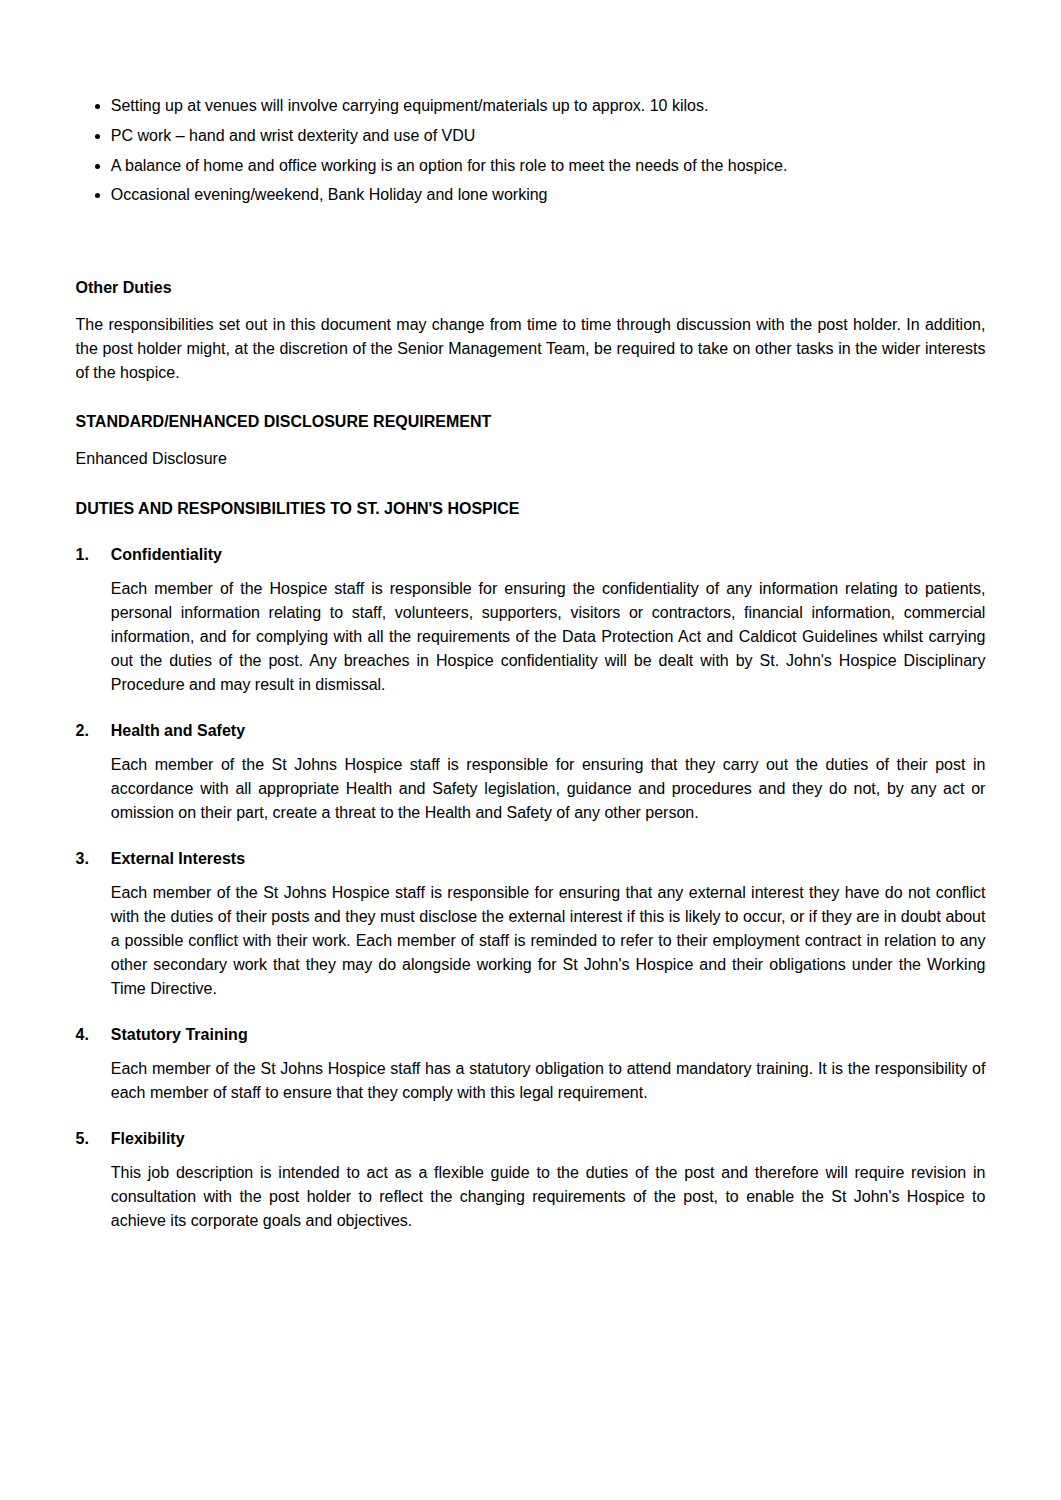Setting up at venues will involve carrying equipment/materials up to approx. 10 kilos.
PC work – hand and wrist dexterity and use of VDU
A balance of home and office working is an option for this role to meet the needs of the hospice.
Occasional evening/weekend, Bank Holiday and lone working
Other Duties
The responsibilities set out in this document may change from time to time through discussion with the post holder. In addition, the post holder might, at the discretion of the Senior Management Team, be required to take on other tasks in the wider interests of the hospice.
STANDARD/ENHANCED DISCLOSURE REQUIREMENT
Enhanced Disclosure
DUTIES AND RESPONSIBILITIES TO ST. JOHN'S HOSPICE
1. Confidentiality
Each member of the Hospice staff is responsible for ensuring the confidentiality of any information relating to patients, personal information relating to staff, volunteers, supporters, visitors or contractors, financial information, commercial information, and for complying with all the requirements of the Data Protection Act and Caldicot Guidelines whilst carrying out the duties of the post. Any breaches in Hospice confidentiality will be dealt with by St. John's Hospice Disciplinary Procedure and may result in dismissal.
2. Health and Safety
Each member of the St Johns Hospice staff is responsible for ensuring that they carry out the duties of their post in accordance with all appropriate Health and Safety legislation, guidance and procedures and they do not, by any act or omission on their part, create a threat to the Health and Safety of any other person.
3. External Interests
Each member of the St Johns Hospice staff is responsible for ensuring that any external interest they have do not conflict with the duties of their posts and they must disclose the external interest if this is likely to occur, or if they are in doubt about a possible conflict with their work. Each member of staff is reminded to refer to their employment contract in relation to any other secondary work that they may do alongside working for St John's Hospice and their obligations under the Working Time Directive.
4. Statutory Training
Each member of the St Johns Hospice staff has a statutory obligation to attend mandatory training. It is the responsibility of each member of staff to ensure that they comply with this legal requirement.
5. Flexibility
This job description is intended to act as a flexible guide to the duties of the post and therefore will require revision in consultation with the post holder to reflect the changing requirements of the post, to enable the St John's Hospice to achieve its corporate goals and objectives.